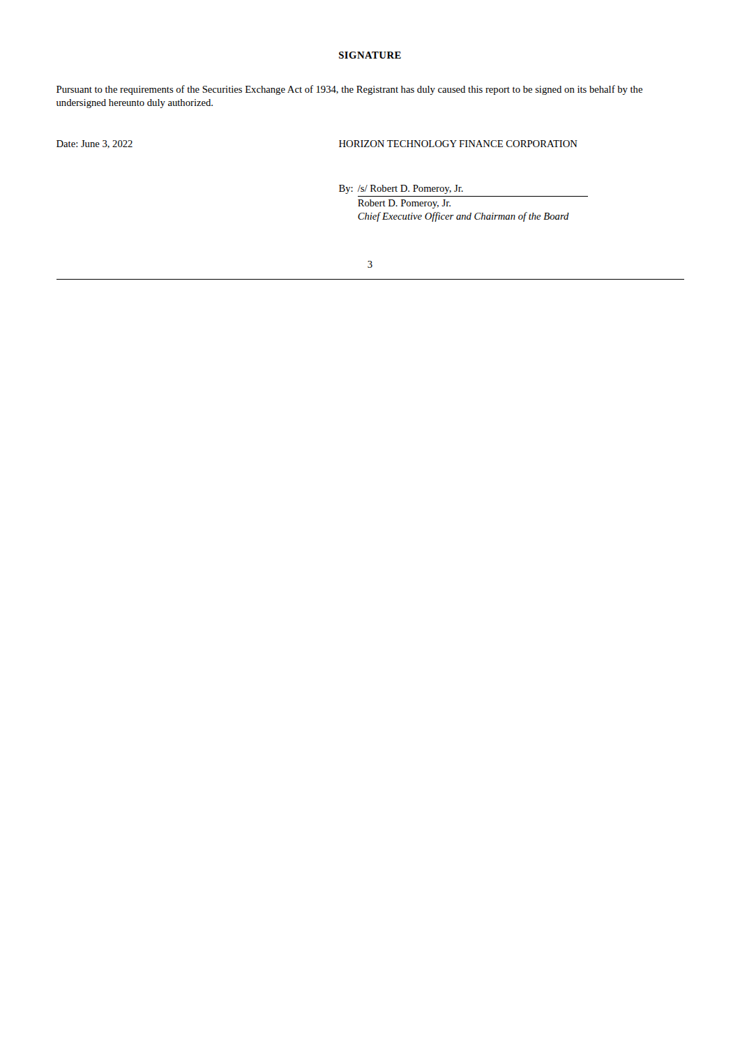SIGNATURE
Pursuant to the requirements of the Securities Exchange Act of 1934, the Registrant has duly caused this report to be signed on its behalf by the undersigned hereunto duly authorized.
| Date: June 3, 2022 | HORIZON TECHNOLOGY FINANCE CORPORATION |
| | / By: / /s/ Robert D. Pomeroy, Jr. / / / Robert D. Pomeroy, Jr. / / / Chief Executive Officer and Chairman of the Board / |
3